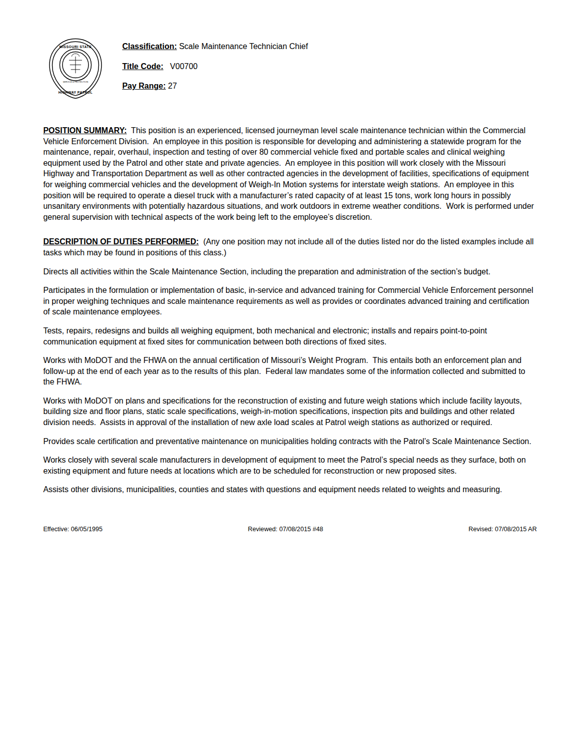MISSOURI STATE HIGHWAY PATROL SERVICE & PROTECTION
Classification: Scale Maintenance Technician Chief
Title Code: V00700
Pay Range: 27
POSITION SUMMARY: This position is an experienced, licensed journeyman level scale maintenance technician within the Commercial Vehicle Enforcement Division. An employee in this position is responsible for developing and administering a statewide program for the maintenance, repair, overhaul, inspection and testing of over 80 commercial vehicle fixed and portable scales and clinical weighing equipment used by the Patrol and other state and private agencies. An employee in this position will work closely with the Missouri Highway and Transportation Department as well as other contracted agencies in the development of facilities, specifications of equipment for weighing commercial vehicles and the development of Weigh-In Motion systems for interstate weigh stations. An employee in this position will be required to operate a diesel truck with a manufacturer’s rated capacity of at least 15 tons, work long hours in possibly unsanitary environments with potentially hazardous situations, and work outdoors in extreme weather conditions. Work is performed under general supervision with technical aspects of the work being left to the employee’s discretion.
DESCRIPTION OF DUTIES PERFORMED: (Any one position may not include all of the duties listed nor do the listed examples include all tasks which may be found in positions of this class.)
Directs all activities within the Scale Maintenance Section, including the preparation and administration of the section’s budget.
Participates in the formulation or implementation of basic, in-service and advanced training for Commercial Vehicle Enforcement personnel in proper weighing techniques and scale maintenance requirements as well as provides or coordinates advanced training and certification of scale maintenance employees.
Tests, repairs, redesigns and builds all weighing equipment, both mechanical and electronic; installs and repairs point-to-point communication equipment at fixed sites for communication between both directions of fixed sites.
Works with MoDOT and the FHWA on the annual certification of Missouri’s Weight Program. This entails both an enforcement plan and follow-up at the end of each year as to the results of this plan. Federal law mandates some of the information collected and submitted to the FHWA.
Works with MoDOT on plans and specifications for the reconstruction of existing and future weigh stations which include facility layouts, building size and floor plans, static scale specifications, weigh-in-motion specifications, inspection pits and buildings and other related division needs. Assists in approval of the installation of new axle load scales at Patrol weigh stations as authorized or required.
Provides scale certification and preventative maintenance on municipalities holding contracts with the Patrol’s Scale Maintenance Section.
Works closely with several scale manufacturers in development of equipment to meet the Patrol’s special needs as they surface, both on existing equipment and future needs at locations which are to be scheduled for reconstruction or new proposed sites.
Assists other divisions, municipalities, counties and states with questions and equipment needs related to weights and measuring.
Effective: 06/05/1995 Reviewed: 07/08/2015 #48 Revised: 07/08/2015 AR